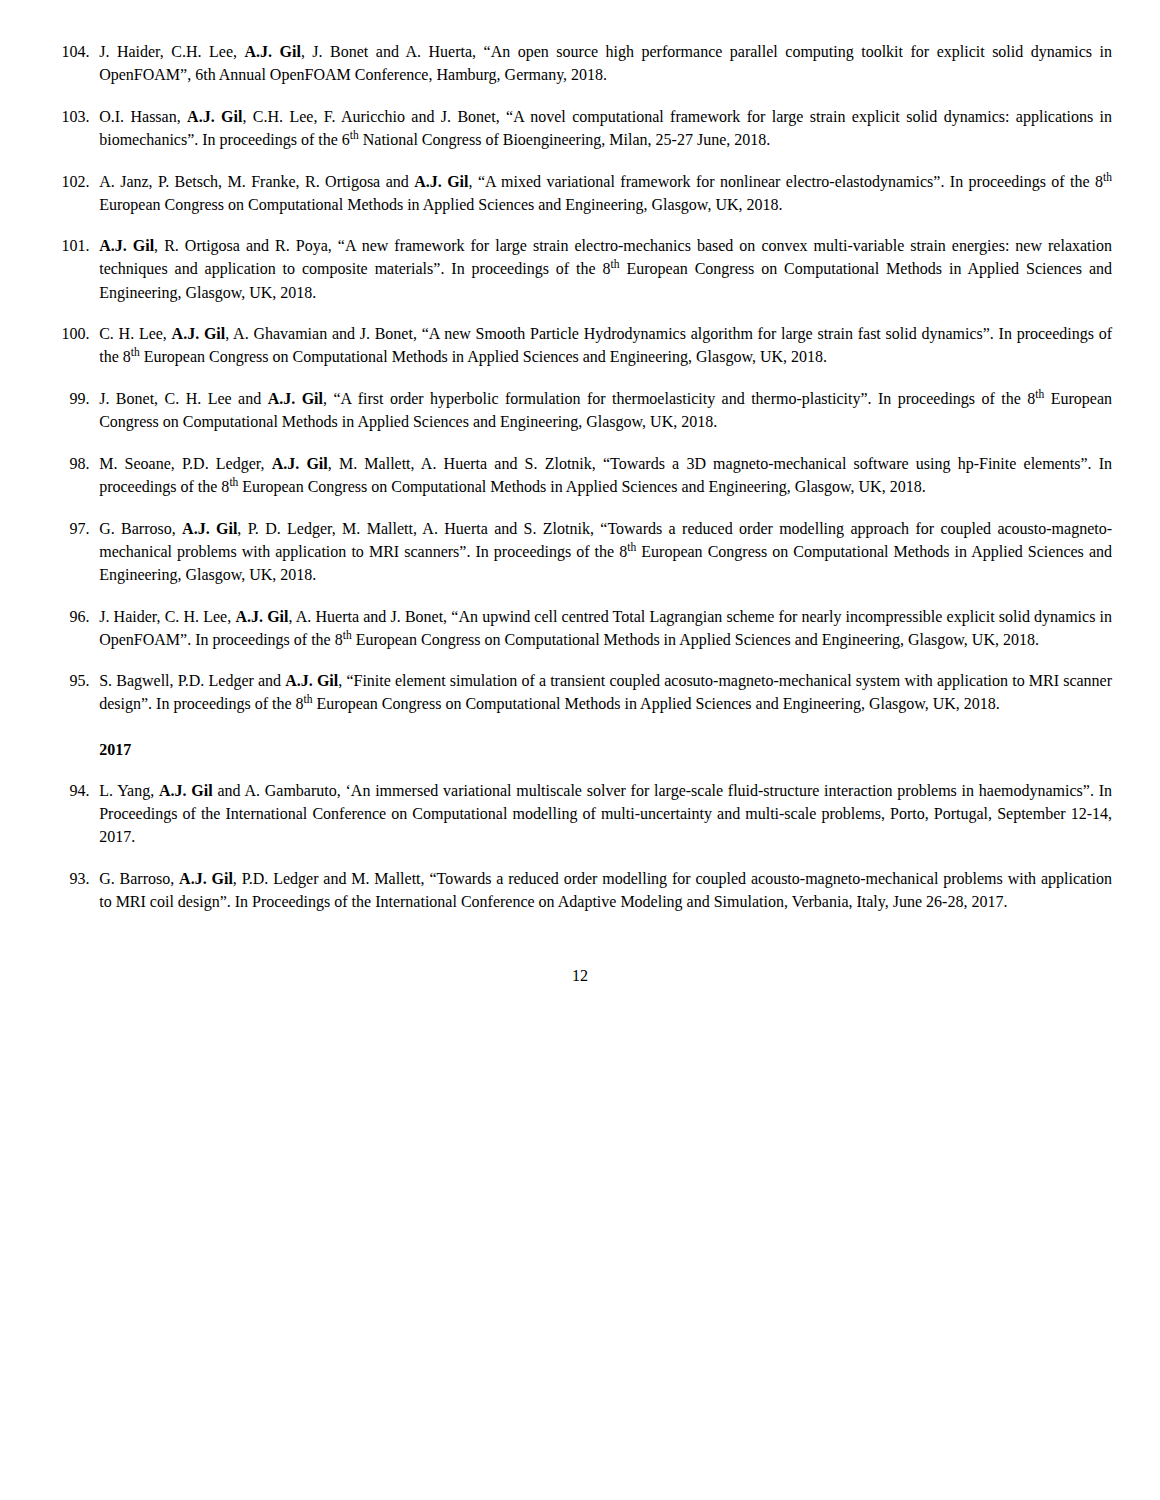104. J. Haider, C.H. Lee, A.J. Gil, J. Bonet and A. Huerta, “An open source high performance parallel computing toolkit for explicit solid dynamics in OpenFOAM”, 6th Annual OpenFOAM Conference, Hamburg, Germany, 2018.
103. O.I. Hassan, A.J. Gil, C.H. Lee, F. Auricchio and J. Bonet, “A novel computational framework for large strain explicit solid dynamics: applications in biomechanics”. In proceedings of the 6th National Congress of Bioengineering, Milan, 25-27 June, 2018.
102. A. Janz, P. Betsch, M. Franke, R. Ortigosa and A.J. Gil, “A mixed variational framework for nonlinear electro-elastodynamics”. In proceedings of the 8th European Congress on Computational Methods in Applied Sciences and Engineering, Glasgow, UK, 2018.
101. A.J. Gil, R. Ortigosa and R. Poya, “A new framework for large strain electro-mechanics based on convex multi-variable strain energies: new relaxation techniques and application to composite materials”. In proceedings of the 8th European Congress on Computational Methods in Applied Sciences and Engineering, Glasgow, UK, 2018.
100. C. H. Lee, A.J. Gil, A. Ghavamian and J. Bonet, “A new Smooth Particle Hydrodynamics algorithm for large strain fast solid dynamics”. In proceedings of the 8th European Congress on Computational Methods in Applied Sciences and Engineering, Glasgow, UK, 2018.
99. J. Bonet, C. H. Lee and A.J. Gil, “A first order hyperbolic formulation for thermoelasticity and thermo-plasticity”. In proceedings of the 8th European Congress on Computational Methods in Applied Sciences and Engineering, Glasgow, UK, 2018.
98. M. Seoane, P.D. Ledger, A.J. Gil, M. Mallett, A. Huerta and S. Zlotnik, “Towards a 3D magneto-mechanical software using hp-Finite elements”. In proceedings of the 8th European Congress on Computational Methods in Applied Sciences and Engineering, Glasgow, UK, 2018.
97. G. Barroso, A.J. Gil, P. D. Ledger, M. Mallett, A. Huerta and S. Zlotnik, “Towards a reduced order modelling approach for coupled acousto-magneto-mechanical problems with application to MRI scanners”. In proceedings of the 8th European Congress on Computational Methods in Applied Sciences and Engineering, Glasgow, UK, 2018.
96. J. Haider, C. H. Lee, A.J. Gil, A. Huerta and J. Bonet, “An upwind cell centred Total Lagrangian scheme for nearly incompressible explicit solid dynamics in OpenFOAM”. In proceedings of the 8th European Congress on Computational Methods in Applied Sciences and Engineering, Glasgow, UK, 2018.
95. S. Bagwell, P.D. Ledger and A.J. Gil, “Finite element simulation of a transient coupled acosuto-magneto-mechanical system with application to MRI scanner design”. In proceedings of the 8th European Congress on Computational Methods in Applied Sciences and Engineering, Glasgow, UK, 2018.
2017
94. L. Yang, A.J. Gil and A. Gambaruto, ‘An immersed variational multiscale solver for large-scale fluid-structure interaction problems in haemodynamics”. In Proceedings of the International Conference on Computational modelling of multi-uncertainty and multi-scale problems, Porto, Portugal, September 12-14, 2017.
93. G. Barroso, A.J. Gil, P.D. Ledger and M. Mallett, “Towards a reduced order modelling for coupled acousto-magneto-mechanical problems with application to MRI coil design”. In Proceedings of the International Conference on Adaptive Modeling and Simulation, Verbania, Italy, June 26-28, 2017.
12